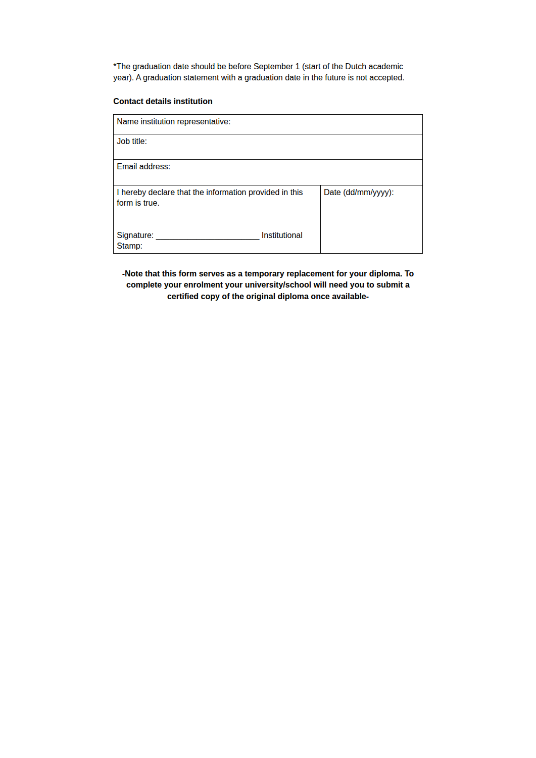*The graduation date should be before September 1 (start of the Dutch academic year). A graduation statement with a graduation date in the future is not accepted.
Contact details institution
| Name institution representative: |
| Job title: |
| Email address: |
| I hereby declare that the information provided in this form is true. Signature: _______________________ Institutional Stamp: | Date (dd/mm/yyyy): |
-Note that this form serves as a temporary replacement for your diploma. To complete your enrolment your university/school will need you to submit a certified copy of the original diploma once available-